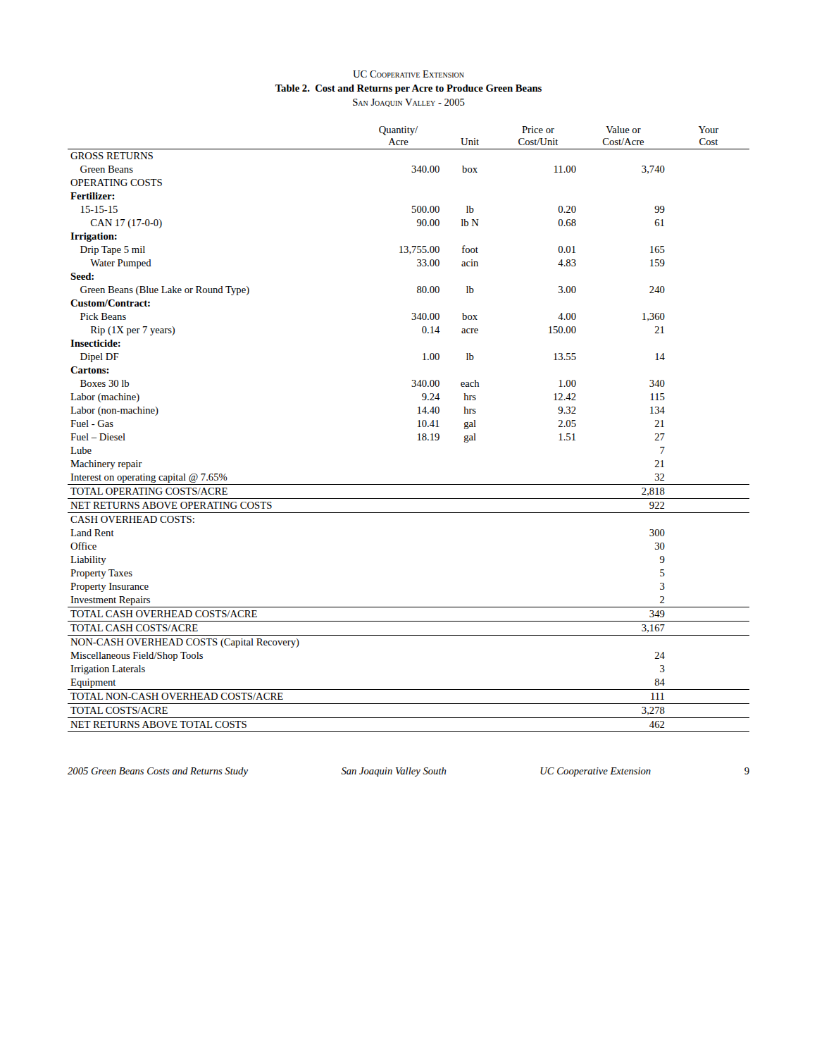UC Cooperative Extension
Table 2. Cost and Returns per Acre to Produce Green Beans
San Joaquin Valley - 2005
| | Quantity/ | | Price or | Value or | Your |
| | Acre | Unit | Cost/Unit | Cost/Acre | Cost |
| GROSS RETURNS | | | | | |
| Green Beans | 340.00 | box | 11.00 | 3,740 | |
| OPERATING COSTS | | | | | |
| Fertilizer: | | | | | |
| 15-15-15 | 500.00 | lb | 0.20 | 99 | |
| CAN 17 (17-0-0) | 90.00 | lb N | 0.68 | 61 | |
| Irrigation: | | | | | |
| Drip Tape 5 mil | 13,755.00 | foot | 0.01 | 165 | |
| Water Pumped | 33.00 | acin | 4.83 | 159 | |
| Seed: | | | | | |
| Green Beans (Blue Lake or Round Type) | 80.00 | lb | 3.00 | 240 | |
| Custom/Contract: | | | | | |
| Pick Beans | 340.00 | box | 4.00 | 1,360 | |
| Rip (1X per 7 years) | 0.14 | acre | 150.00 | 21 | |
| Insecticide: | | | | | |
| Dipel DF | 1.00 | lb | 13.55 | 14 | |
| Cartons: | | | | | |
| Boxes 30 lb | 340.00 | each | 1.00 | 340 | |
| Labor (machine) | 9.24 | hrs | 12.42 | 115 | |
| Labor (non-machine) | 14.40 | hrs | 9.32 | 134 | |
| Fuel - Gas | 10.41 | gal | 2.05 | 21 | |
| Fuel – Diesel | 18.19 | gal | 1.51 | 27 | |
| Lube | | | | 7 | |
| Machinery repair | | | | 21 | |
| Interest on operating capital @ 7.65% | | | | 32 | |
| TOTAL OPERATING COSTS/ACRE | | | | 2,818 | |
| NET RETURNS ABOVE OPERATING COSTS | | | | 922 | |
| CASH OVERHEAD COSTS: | | | | | |
| Land Rent | | | | 300 | |
| Office | | | | 30 | |
| Liability | | | | 9 | |
| Property Taxes | | | | 5 | |
| Property Insurance | | | | 3 | |
| Investment Repairs | | | | 2 | |
| TOTAL CASH OVERHEAD COSTS/ACRE | | | | 349 | |
| TOTAL CASH COSTS/ACRE | | | | 3,167 | |
| NON-CASH OVERHEAD COSTS (Capital Recovery) | | | | | |
| Miscellaneous Field/Shop Tools | | | | 24 | |
| Irrigation Laterals | | | | 3 | |
| Equipment | | | | 84 | |
| TOTAL NON-CASH OVERHEAD COSTS/ACRE | | | | 111 | |
| TOTAL COSTS/ACRE | | | | 3,278 | |
| NET RETURNS ABOVE TOTAL COSTS | | | | 462 | |
2005 Green Beans Costs and Returns Study San Joaquin Valley South UC Cooperative Extension 9